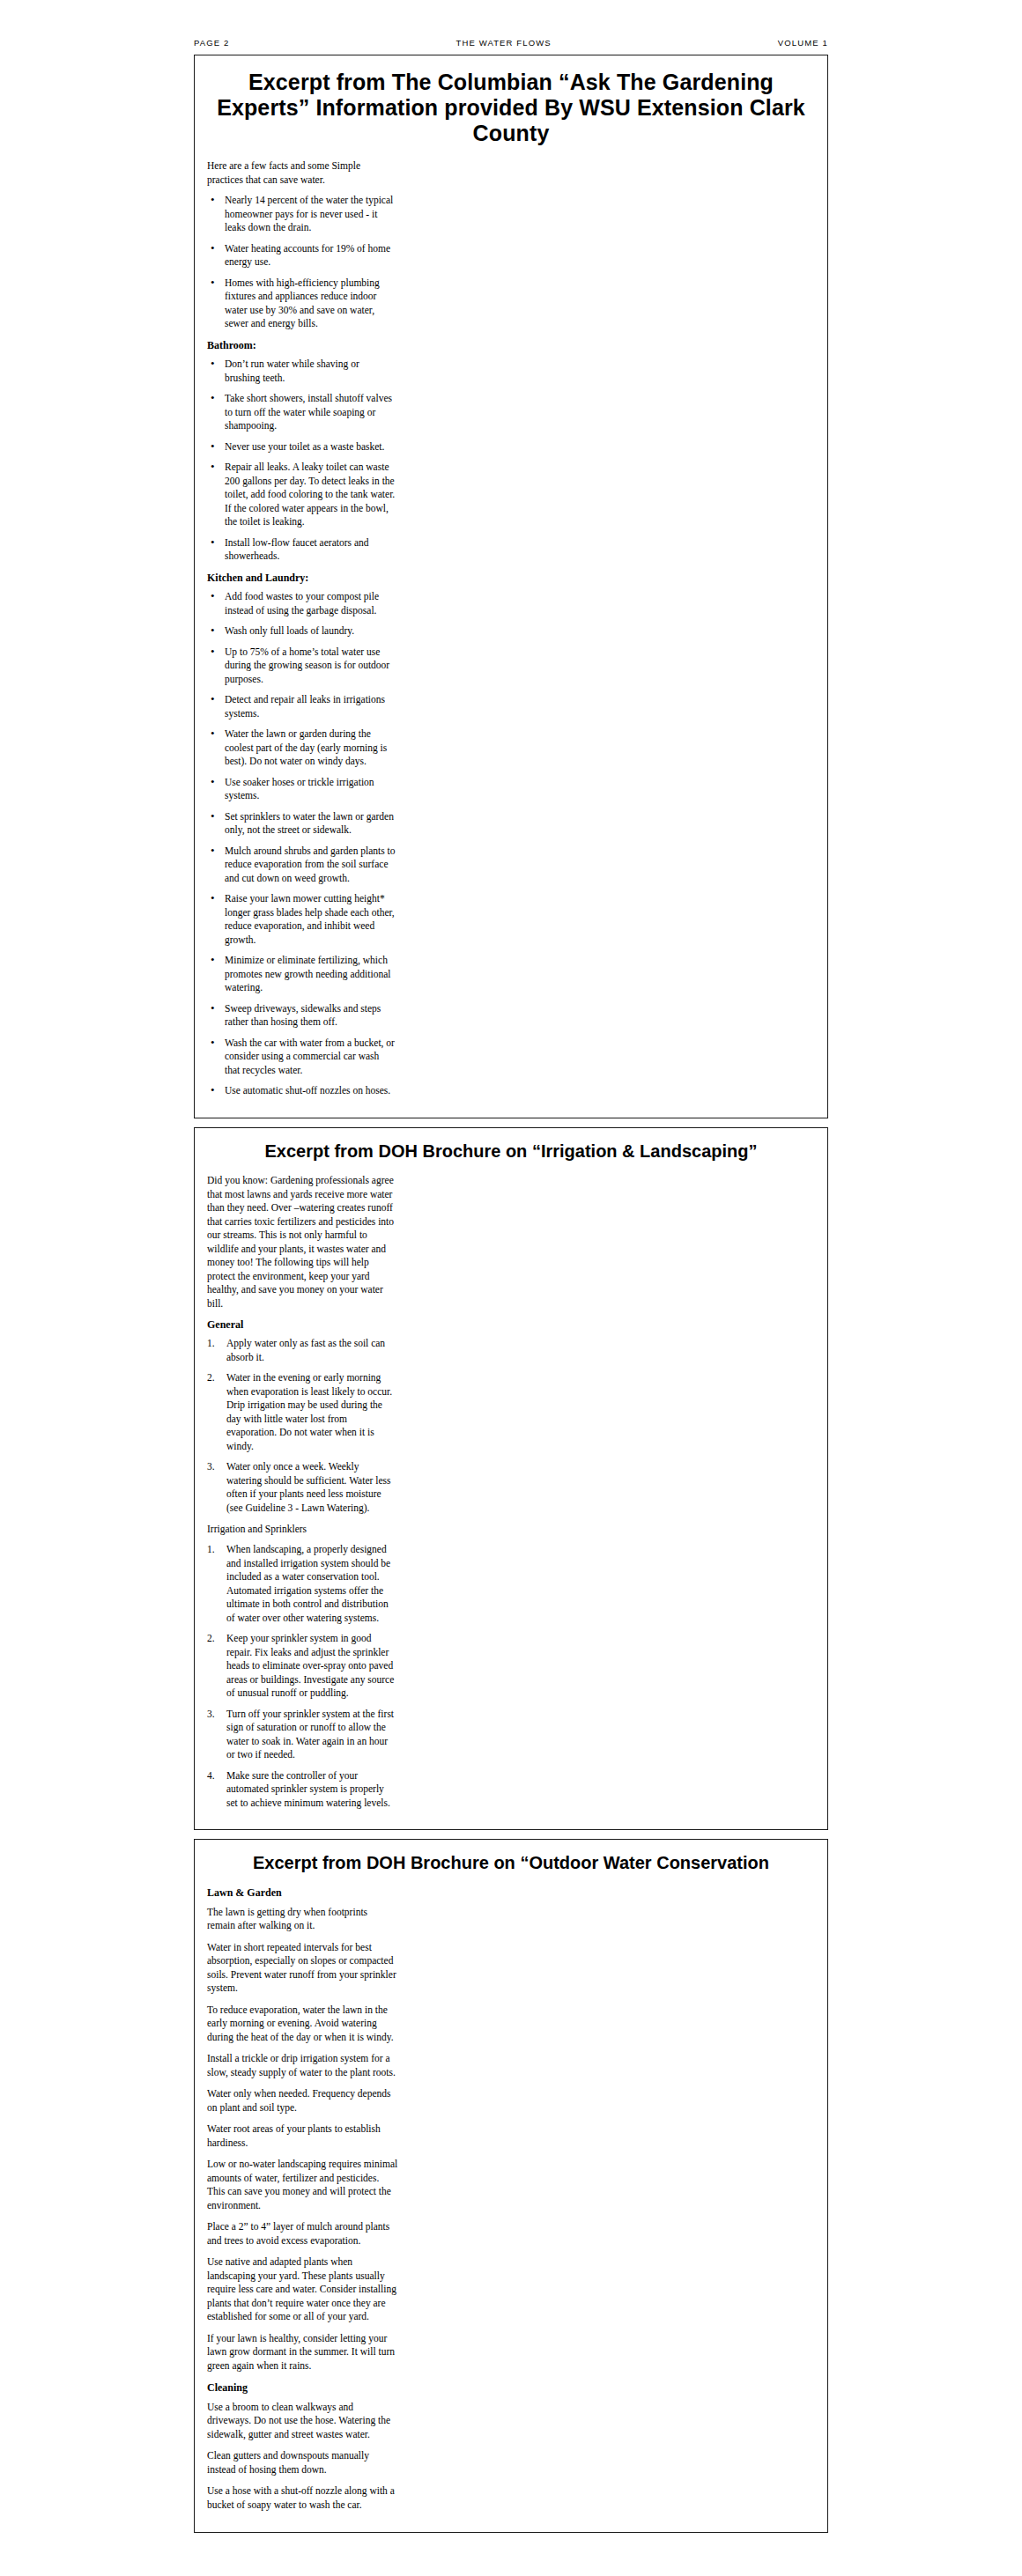Page 2
The Water Flows
Volume 1
Excerpt from The Columbian “Ask The Gardening Experts” Information provided By WSU Extension Clark County
Here are a few facts and some Simple practices that can save water.
Nearly 14 percent of the water the typical homeowner pays for is never used - it leaks down the drain.
Water heating accounts for 19% of home energy use.
Homes with high-efficiency plumbing fixtures and appliances reduce indoor water use by 30% and save on water, sewer and energy bills.
Bathroom:
Don’t run water while shaving or brushing teeth.
Take short showers, install shutoff valves to turn off the water while soaping or shampooing.
Never use your toilet as a waste basket.
Repair all leaks. A leaky toilet can waste 200 gallons per day. To detect leaks in the toilet, add food coloring to the tank water. If the colored water appears in the bowl, the toilet is leaking.
Install low-flow faucet aerators and showerheads.
Kitchen and Laundry:
Add food wastes to your compost pile instead of using the garbage disposal.
Wash only full loads of laundry.
Up to 75% of a home’s total water use during the growing season is for outdoor purposes.
Detect and repair all leaks in irrigations systems.
Water the lawn or garden during the coolest part of the day (early morning is best). Do not water on windy days.
Use soaker hoses or trickle irrigation systems.
Set sprinklers to water the lawn or garden only, not the street or sidewalk.
Mulch around shrubs and garden plants to reduce evaporation from the soil surface and cut down on weed growth.
Raise your lawn mower cutting height* longer grass blades help shade each other, reduce evaporation, and inhibit weed growth.
Minimize or eliminate fertilizing, which promotes new growth needing additional watering.
Sweep driveways, sidewalks and steps rather than hosing them off.
Wash the car with water from a bucket, or consider using a commercial car wash that recycles water.
Use automatic shut-off nozzles on hoses.
Excerpt from DOH Brochure on “Irrigation & Landscaping”
Did you know: Gardening professionals agree that most lawns and yards receive more water than they need. Over –watering creates runoff that carries toxic fertilizers and pesticides into our streams. This is not only harmful to wildlife and your plants, it wastes water and money too! The following tips will help protect the environment, keep your yard healthy, and save you money on your water bill.
General
Apply water only as fast as the soil can absorb it.
Water in the evening or early morning when evaporation is least likely to occur. Drip irrigation may be used during the day with little water lost from evaporation. Do not water when it is windy.
Water only once a week. Weekly watering should be sufficient. Water less often if your plants need less moisture (see Guideline 3 - Lawn Watering).
Irrigation and Sprinklers
When landscaping, a properly designed and installed irrigation system should be included as a water conservation tool. Automated irrigation systems offer the ultimate in both control and distribution of water over other watering systems.
Keep your sprinkler system in good repair. Fix leaks and adjust the sprinkler heads to eliminate over-spray onto paved areas or buildings. Investigate any source of unusual runoff or puddling.
Turn off your sprinkler system at the first sign of saturation or runoff to allow the water to soak in. Water again in an hour or two if needed.
Make sure the controller of your automated sprinkler system is properly set to achieve minimum watering levels.
Excerpt from DOH Brochure on “Outdoor Water Conservation
Lawn & Garden
The lawn is getting dry when footprints remain after walking on it.
Water in short repeated intervals for best absorption, especially on slopes or compacted soils. Prevent water runoff from your sprinkler system.
To reduce evaporation, water the lawn in the early morning or evening. Avoid watering during the heat of the day or when it is windy.
Install a trickle or drip irrigation system for a slow, steady supply of water to the plant roots.
Water only when needed. Frequency depends on plant and soil type.
Water root areas of your plants to establish hardiness.
Low or no-water landscaping requires minimal amounts of water, fertilizer and pesticides. This can save you money and will protect the environment.
Place a 2” to 4” layer of mulch around plants and trees to avoid excess evaporation.
Use native and adapted plants when landscaping your yard. These plants usually require less care and water. Consider installing plants that don’t require water once they are established for some or all of your yard.
If your lawn is healthy, consider letting your lawn grow dormant in the summer. It will turn green again when it rains.
Cleaning
Use a broom to clean walkways and driveways. Do not use the hose. Watering the sidewalk, gutter and street wastes water.
Clean gutters and downspouts manually instead of hosing them down.
Use a hose with a shut-off nozzle along with a bucket of soapy water to wash the car.